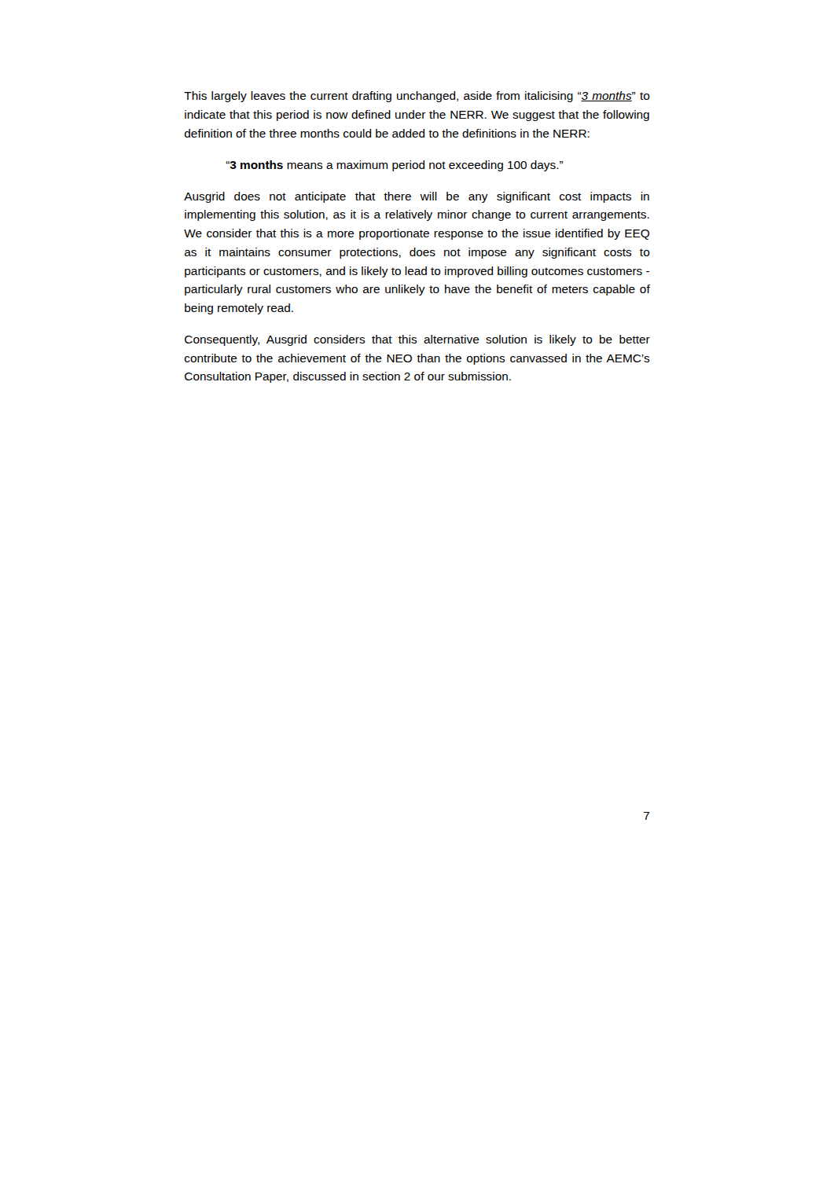This largely leaves the current drafting unchanged, aside from italicising “3 months” to indicate that this period is now defined under the NERR. We suggest that the following definition of the three months could be added to the definitions in the NERR:
“3 months means a maximum period not exceeding 100 days.”
Ausgrid does not anticipate that there will be any significant cost impacts in implementing this solution, as it is a relatively minor change to current arrangements. We consider that this is a more proportionate response to the issue identified by EEQ as it maintains consumer protections, does not impose any significant costs to participants or customers, and is likely to lead to improved billing outcomes customers - particularly rural customers who are unlikely to have the benefit of meters capable of being remotely read.
Consequently, Ausgrid considers that this alternative solution is likely to be better contribute to the achievement of the NEO than the options canvassed in the AEMC’s Consultation Paper, discussed in section 2 of our submission.
7